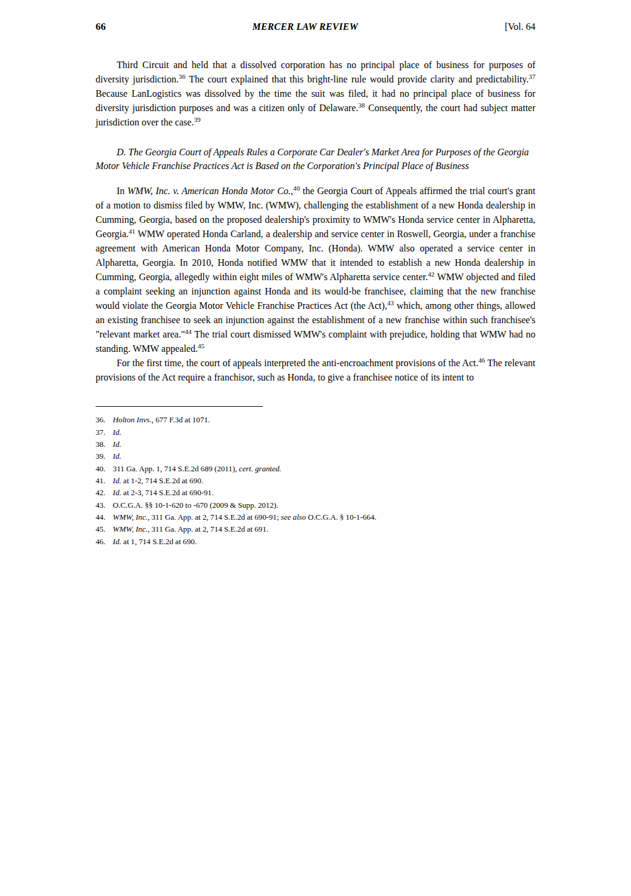66 MERCER LAW REVIEW [Vol. 64
Third Circuit and held that a dissolved corporation has no principal place of business for purposes of diversity jurisdiction.36 The court explained that this bright-line rule would provide clarity and predictability.37 Because LanLogistics was dissolved by the time the suit was filed, it had no principal place of business for diversity jurisdiction purposes and was a citizen only of Delaware.38 Consequently, the court had subject matter jurisdiction over the case.39
D. The Georgia Court of Appeals Rules a Corporate Car Dealer's Market Area for Purposes of the Georgia Motor Vehicle Franchise Practices Act is Based on the Corporation's Principal Place of Business
In WMW, Inc. v. American Honda Motor Co.,40 the Georgia Court of Appeals affirmed the trial court's grant of a motion to dismiss filed by WMW, Inc. (WMW), challenging the establishment of a new Honda dealership in Cumming, Georgia, based on the proposed dealership's proximity to WMW's Honda service center in Alpharetta, Georgia.41 WMW operated Honda Carland, a dealership and service center in Roswell, Georgia, under a franchise agreement with American Honda Motor Company, Inc. (Honda). WMW also operated a service center in Alpharetta, Georgia. In 2010, Honda notified WMW that it intended to establish a new Honda dealership in Cumming, Georgia, allegedly within eight miles of WMW's Alpharetta service center.42 WMW objected and filed a complaint seeking an injunction against Honda and its would-be franchisee, claiming that the new franchise would violate the Georgia Motor Vehicle Franchise Practices Act (the Act),43 which, among other things, allowed an existing franchisee to seek an injunction against the establishment of a new franchise within such franchisee's "relevant market area."44 The trial court dismissed WMW's complaint with prejudice, holding that WMW had no standing. WMW appealed.45
For the first time, the court of appeals interpreted the anti-encroachment provisions of the Act.46 The relevant provisions of the Act require a franchisor, such as Honda, to give a franchisee notice of its intent to
36. Holton Invs., 677 F.3d at 1071.
37. Id.
38. Id.
39. Id.
40. 311 Ga. App. 1, 714 S.E.2d 689 (2011), cert. granted.
41. Id. at 1-2, 714 S.E.2d at 690.
42. Id. at 2-3, 714 S.E.2d at 690-91.
43. O.C.G.A. §§ 10-1-620 to -670 (2009 & Supp. 2012).
44. WMW, Inc., 311 Ga. App. at 2, 714 S.E.2d at 690-91; see also O.C.G.A. § 10-1-664.
45. WMW, Inc., 311 Ga. App. at 2, 714 S.E.2d at 691.
46. Id. at 1, 714 S.E.2d at 690.